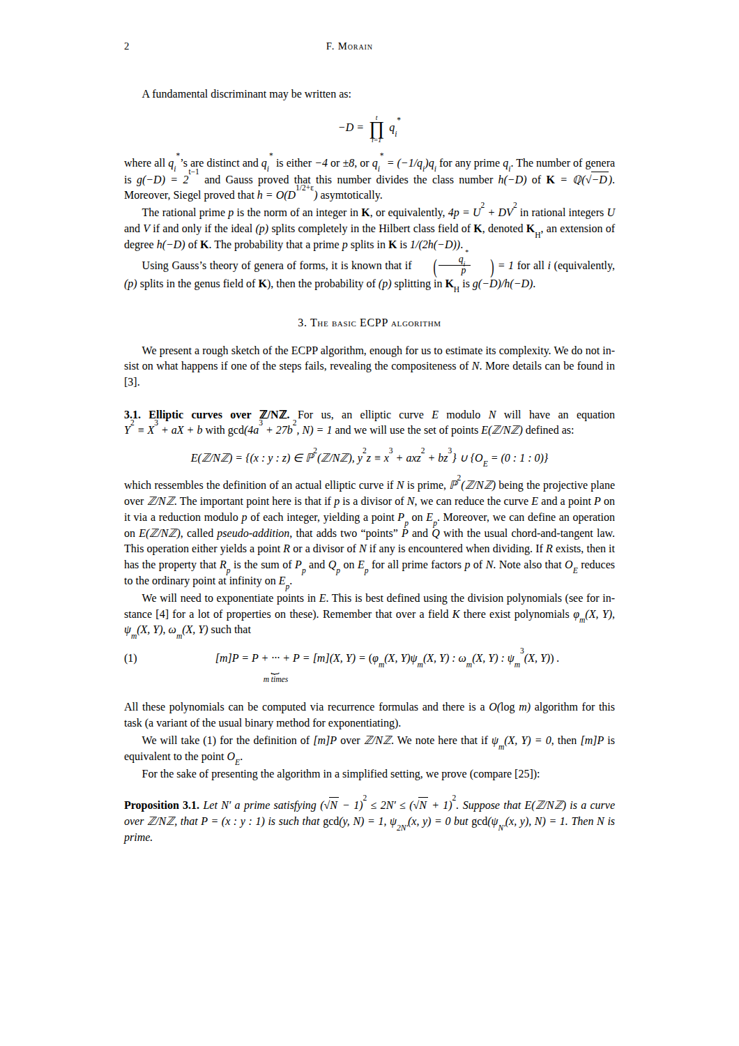2 F. Morain
A fundamental discriminant may be written as:
−D = t ∏ i=1 qi*
where all qi*’s are distinct and qi* is either −4 or ±8, or qi* = (−1/qi)qi for any prime qi. The number of genera is g(−D) = 2t−1 and Gauss proved that this number divides the class number h(−D) of K = ℚ(√−D). Moreover, Siegel proved that h = O(D1/2+ε) asymtotically.
The rational prime p is the norm of an integer in K, or equivalently, 4p = U2 + DV2 in rational integers U and V if and only if the ideal (p) splits completely in the Hilbert class field of K, denoted KH, an extension of degree h(−D) of K. The probability that a prime p splits in K is 1/(2h(−D)).
Using Gauss’s theory of genera of forms, it is known that if (qi*p) = 1 for all i (equivalently, (p) splits in the genus field of K), then the probability of (p) splitting in KH is g(−D)/h(−D).
3. The basic ECPP algorithm
We present a rough sketch of the ECPP algorithm, enough for us to estimate its complexity. We do not insist on what happens if one of the steps fails, revealing the compositeness of N. More details can be found in [3].
3.1. Elliptic curves over ℤ/Nℤ. For us, an elliptic curve E modulo N will have an equation Y2 ≡ X3 + aX + b with gcd(4a3 + 27b2, N) = 1 and we will use the set of points E(ℤ/Nℤ) defined as:
E(ℤ/Nℤ) = {(x : y : z) ∈ ℙ2(ℤ/Nℤ), y2z ≡ x3 + axz2 + bz3} ∪ {OE = (0 : 1 : 0)}
which ressembles the definition of an actual elliptic curve if N is prime, ℙ2(ℤ/Nℤ) being the projective plane over ℤ/Nℤ. The important point here is that if p is a divisor of N, we can reduce the curve E and a point P on it via a reduction modulo p of each integer, yielding a point Pp on Ep. Moreover, we can define an operation on E(ℤ/Nℤ), called pseudo-addition, that adds two “points” P and Q with the usual chord-and-tangent law. This operation either yields a point R or a divisor of N if any is encountered when dividing. If R exists, then it has the property that Rp is the sum of Pp and Qp on Ep for all prime factors p of N. Note also that OE reduces to the ordinary point at infinity on Ep.
We will need to exponentiate points in E. This is best defined using the division polynomials (see for instance [4] for a lot of properties on these). Remember that over a field K there exist polynomials φm(X, Y), ψm(X, Y), ωm(X, Y) such that
(1) [m]P = P + ··· + P ⏟ m times = [m](X, Y) = (φm(X, Y)ψm(X, Y) : ωm(X, Y) : ψm3(X, Y)) .
All these polynomials can be computed via recurrence formulas and there is a O(log m) algorithm for this task (a variant of the usual binary method for exponentiating).
We will take (1) for the definition of [m]P over ℤ/Nℤ. We note here that if ψm(X, Y) = 0, then [m]P is equivalent to the point OE.
For the sake of presenting the algorithm in a simplified setting, we prove (compare [25]):
Proposition 3.1. Let N′ a prime satisfying (√N − 1)2 ≤ 2N′ ≤ (√N + 1)2. Suppose that E(ℤ/Nℤ) is a curve over ℤ/Nℤ, that P = (x : y : 1) is such that gcd(y, N) = 1, ψ2N′(x, y) = 0 but gcd(ψN′(x, y), N) = 1. Then N is prime.